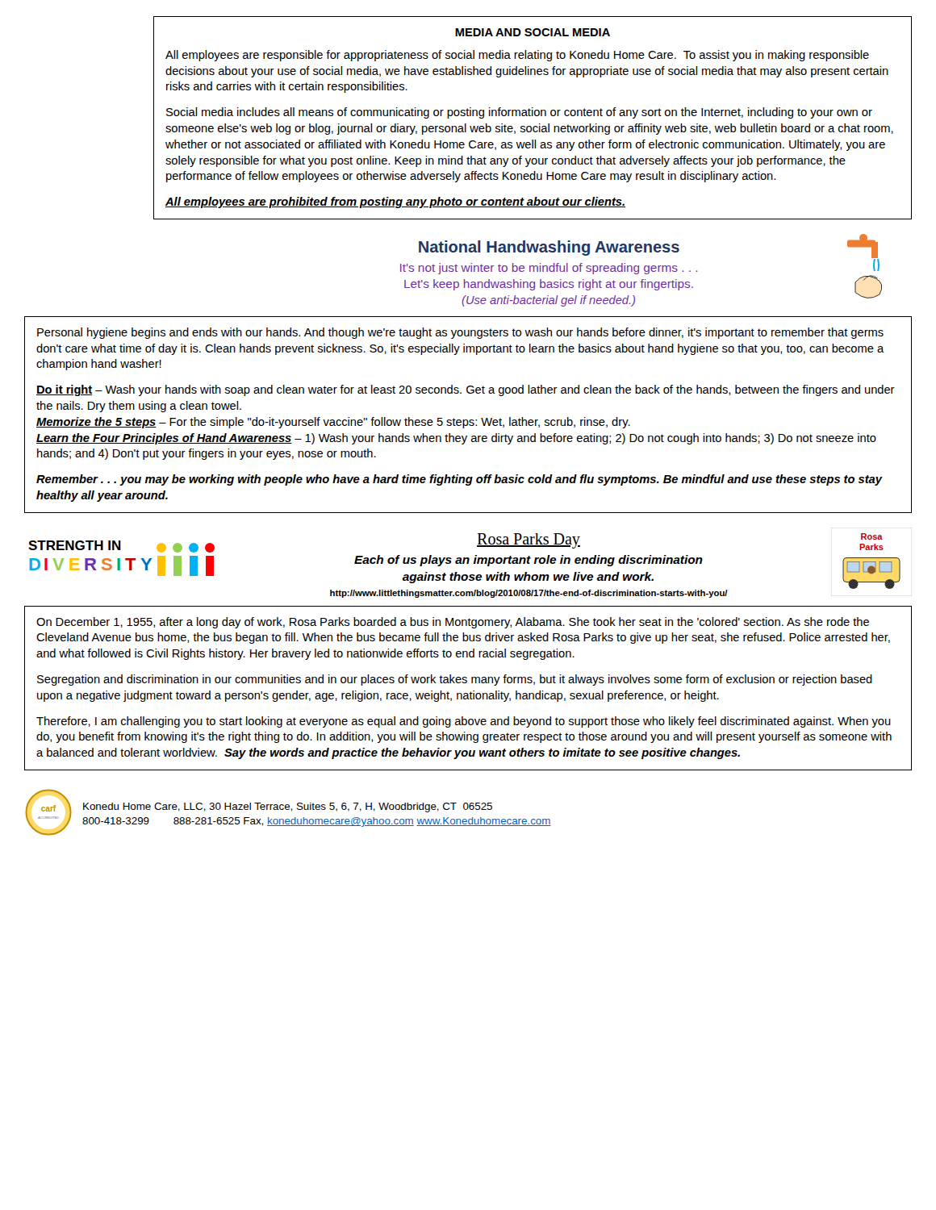MEDIA AND SOCIAL MEDIA
All employees are responsible for appropriateness of social media relating to Konedu Home Care. To assist you in making responsible decisions about your use of social media, we have established guidelines for appropriate use of social media that may also present certain risks and carries with it certain responsibilities.
Social media includes all means of communicating or posting information or content of any sort on the Internet, including to your own or someone else's web log or blog, journal or diary, personal web site, social networking or affinity web site, web bulletin board or a chat room, whether or not associated or affiliated with Konedu Home Care, as well as any other form of electronic communication. Ultimately, you are solely responsible for what you post online. Keep in mind that any of your conduct that adversely affects your job performance, the performance of fellow employees or otherwise adversely affects Konedu Home Care may result in disciplinary action.
All employees are prohibited from posting any photo or content about our clients.
National Handwashing Awareness
It's not just winter to be mindful of spreading germs . . .
Let's keep handwashing basics right at our fingertips.
(Use anti-bacterial gel if needed.)
Personal hygiene begins and ends with our hands. And though we're taught as youngsters to wash our hands before dinner, it's important to remember that germs don't care what time of day it is. Clean hands prevent sickness. So, it's especially important to learn the basics about hand hygiene so that you, too, can become a champion hand washer!
Do it right – Wash your hands with soap and clean water for at least 20 seconds. Get a good lather and clean the back of the hands, between the fingers and under the nails. Dry them using a clean towel.
Memorize the 5 steps – For the simple "do-it-yourself vaccine" follow these 5 steps: Wet, lather, scrub, rinse, dry.
Learn the Four Principles of Hand Awareness – 1) Wash your hands when they are dirty and before eating; 2) Do not cough into hands; 3) Do not sneeze into hands; and 4) Don't put your fingers in your eyes, nose or mouth.
Remember . . . you may be working with people who have a hard time fighting off basic cold and flu symptoms. Be mindful and use these steps to stay healthy all year around.
Rosa Parks Day
Each of us plays an important role in ending discrimination
against those with whom we live and work.
http://www.littlethingsmatter.com/blog/2010/08/17/the-end-of-discrimination-starts-with-you/
On December 1, 1955, after a long day of work, Rosa Parks boarded a bus in Montgomery, Alabama. She took her seat in the 'colored' section. As she rode the Cleveland Avenue bus home, the bus began to fill. When the bus became full the bus driver asked Rosa Parks to give up her seat, she refused. Police arrested her, and what followed is Civil Rights history. Her bravery led to nationwide efforts to end racial segregation.
Segregation and discrimination in our communities and in our places of work takes many forms, but it always involves some form of exclusion or rejection based upon a negative judgment toward a person's gender, age, religion, race, weight, nationality, handicap, sexual preference, or height.
Therefore, I am challenging you to start looking at everyone as equal and going above and beyond to support those who likely feel discriminated against. When you do, you benefit from knowing it's the right thing to do. In addition, you will be showing greater respect to those around you and will present yourself as someone with a balanced and tolerant worldview. Say the words and practice the behavior you want others to imitate to see positive changes.
Konedu Home Care, LLC, 30 Hazel Terrace, Suites 5, 6, 7, H, Woodbridge, CT 06525
800-418-3299 888-281-6525 Fax, koneduhomecare@yahoo.com www.Koneduhomecare.com